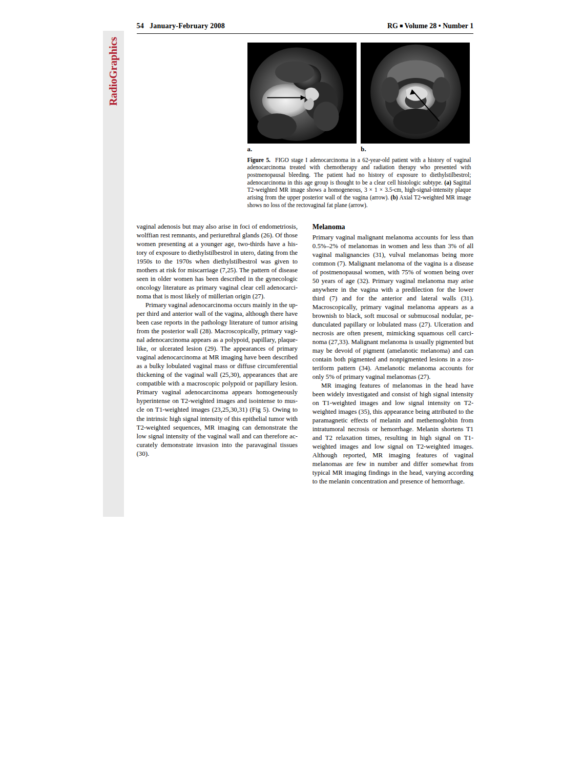RadioGraphics
54 January-February 2008
RG■Volume 28 • Number 1
a. b.
Figure 5. FIGO stage I adenocarcinoma in a 62-year-old patient with a history of vaginal adenocarcinoma treated with chemotherapy and radiation therapy who presented with postmenopausal bleeding. The patient had no history of exposure to diethylstilbestrol; adenocarcinoma in this age group is thought to be a clear cell histologic subtype. (a) Sagittal T2-weighted MR image shows a homogeneous, 3 × 1 × 3.5-cm, high-signal-intensity plaque arising from the upper posterior wall of the vagina (arrow). (b) Axial T2-weighted MR image shows no loss of the rectovaginal fat plane (arrow).
vaginal adenosis but may also arise in foci of endometriosis, wolffian rest remnants, and periurethral glands (26). Of those women presenting at a younger age, two-thirds have a history of exposure to diethylstilbestrol in utero, dating from the 1950s to the 1970s when diethylstilbestrol was given to mothers at risk for miscarriage (7,25). The pattern of disease seen in older women has been described in the gynecologic oncology literature as primary vaginal clear cell adenocarcinoma that is most likely of müllerian origin (27).
Primary vaginal adenocarcinoma occurs mainly in the upper third and anterior wall of the vagina, although there have been case reports in the pathology literature of tumor arising from the posterior wall (28). Macroscopically, primary vaginal adenocarcinoma appears as a polypoid, papillary, plaquelike, or ulcerated lesion (29). The appearances of primary vaginal adenocarcinoma at MR imaging have been described as a bulky lobulated vaginal mass or diffuse circumferential thickening of the vaginal wall (25,30), appearances that are compatible with a macroscopic polypoid or papillary lesion. Primary vaginal adenocarcinoma appears homogeneously hyperintense on T2-weighted images and isointense to muscle on T1-weighted images (23,25,30,31) (Fig 5). Owing to the intrinsic high signal intensity of this epithelial tumor with T2-weighted sequences, MR imaging can demonstrate the low signal intensity of the vaginal wall and can therefore accurately demonstrate invasion into the paravaginal tissues (30).
Melanoma
Primary vaginal malignant melanoma accounts for less than 0.5%–2% of melanomas in women and less than 3% of all vaginal malignancies (31), vulval melanomas being more common (7). Malignant melanoma of the vagina is a disease of postmenopausal women, with 75% of women being over 50 years of age (32). Primary vaginal melanoma may arise anywhere in the vagina with a predilection for the lower third (7) and for the anterior and lateral walls (31). Macroscopically, primary vaginal melanoma appears as a brownish to black, soft mucosal or submucosal nodular, pedunculated papillary or lobulated mass (27). Ulceration and necrosis are often present, mimicking squamous cell carcinoma (27,33). Malignant melanoma is usually pigmented but may be devoid of pigment (amelanotic melanoma) and can contain both pigmented and nonpigmented lesions in a zosteriform pattern (34). Amelanotic melanoma accounts for only 5% of primary vaginal melanomas (27).
MR imaging features of melanomas in the head have been widely investigated and consist of high signal intensity on T1-weighted images and low signal intensity on T2-weighted images (35), this appearance being attributed to the paramagnetic effects of melanin and methemoglobin from intratumoral necrosis or hemorrhage. Melanin shortens T1 and T2 relaxation times, resulting in high signal on T1-weighted images and low signal on T2-weighted images. Although reported, MR imaging features of vaginal melanomas are few in number and differ somewhat from typical MR imaging findings in the head, varying according to the melanin concentration and presence of hemorrhage.